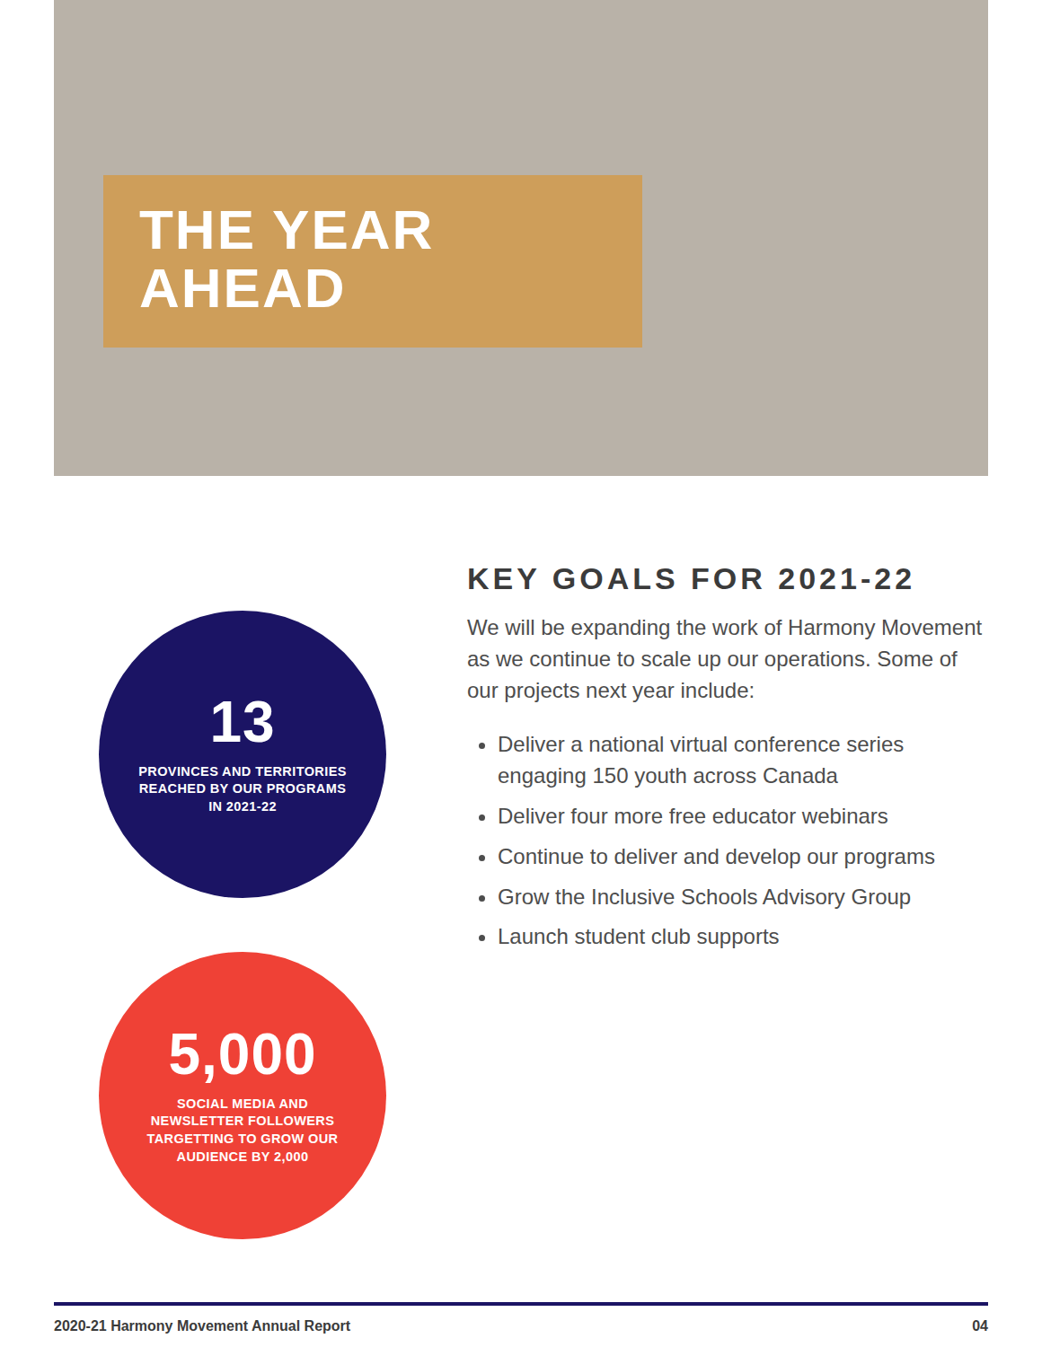The Year
Ahead
13
Provinces and territories reached by our programs in 2021-22
5,000
Social media and newsletter followers targetting to grow our audience by 2,000
Key Goals for 2021-22
We will be expanding the work of Harmony Movement as we continue to scale up our operations. Some of our projects next year include:
Deliver a national virtual conference series engaging 150 youth across Canada
Deliver four more free educator webinars
Continue to deliver and develop our programs
Grow the Inclusive Schools Advisory Group
Launch student club supports
2020-21 Harmony Movement Annual Report 04